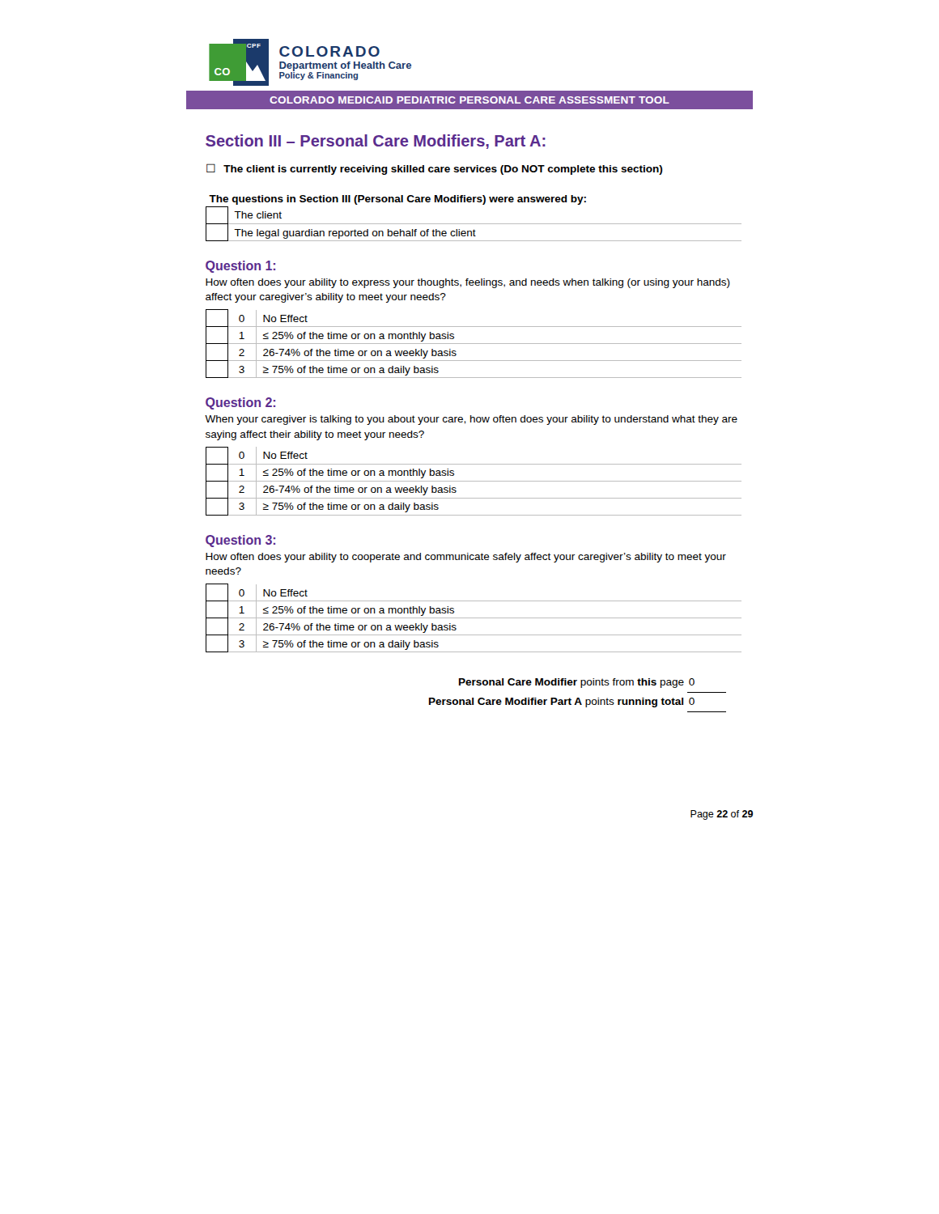HCPF
CO
COLORADO
Department of Health Care
Policy & Financing
COLORADO MEDICAID PEDIATRIC PERSONAL CARE ASSESSMENT TOOL
Section III – Personal Care Modifiers, Part A:
☐ The client is currently receiving skilled care services (Do NOT complete this section)
The questions in Section III (Personal Care Modifiers) were answered by:
| | The client |
| | The legal guardian reported on behalf of the client |
Question 1:
How often does your ability to express your thoughts, feelings, and needs when talking (or using your hands) affect your caregiver’s ability to meet your needs?
| | 0 | No Effect |
| | 1 | ≤ 25% of the time or on a monthly basis |
| | 2 | 26-74% of the time or on a weekly basis |
| | 3 | ≥ 75% of the time or on a daily basis |
Question 2:
When your caregiver is talking to you about your care, how often does your ability to understand what they are saying affect their ability to meet your needs?
| | 0 | No Effect |
| | 1 | ≤ 25% of the time or on a monthly basis |
| | 2 | 26-74% of the time or on a weekly basis |
| | 3 | ≥ 75% of the time or on a daily basis |
Question 3:
How often does your ability to cooperate and communicate safely affect your caregiver’s ability to meet your needs?
| | 0 | No Effect |
| | 1 | ≤ 25% of the time or on a monthly basis |
| | 2 | 26-74% of the time or on a weekly basis |
| | 3 | ≥ 75% of the time or on a daily basis |
Personal Care Modifier points from this page 0
Personal Care Modifier Part A points running total 0
Page 22 of 29